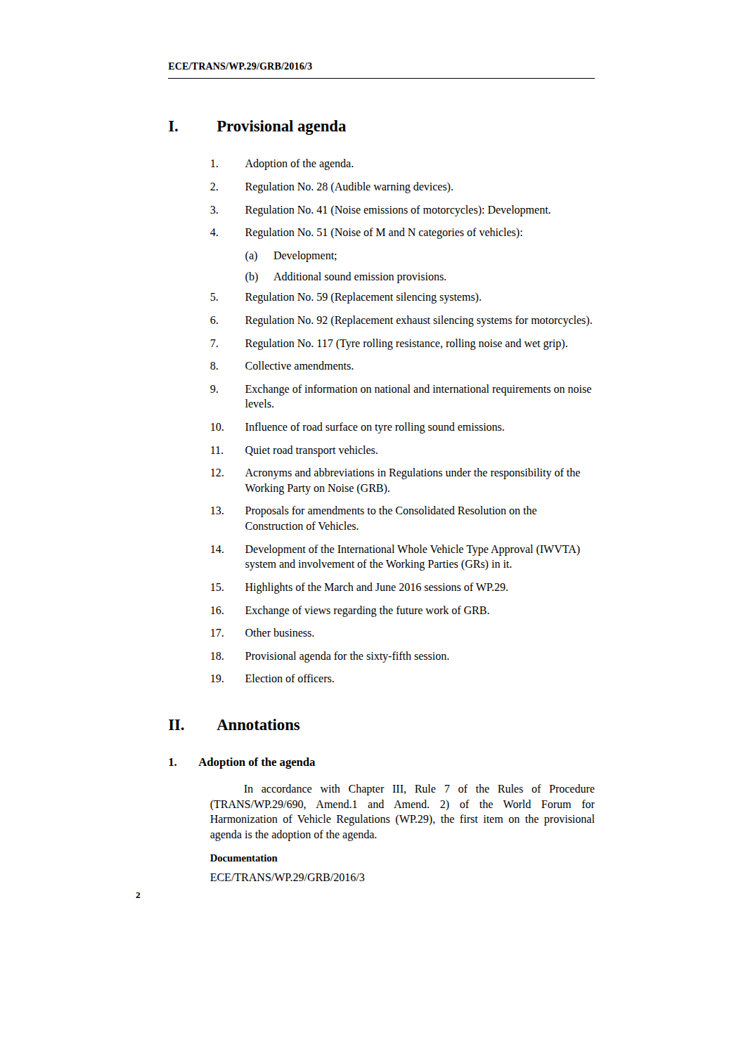ECE/TRANS/WP.29/GRB/2016/3
I. Provisional agenda
1. Adoption of the agenda.
2. Regulation No. 28 (Audible warning devices).
3. Regulation No. 41 (Noise emissions of motorcycles): Development.
4. Regulation No. 51 (Noise of M and N categories of vehicles):
(a) Development;
(b) Additional sound emission provisions.
5. Regulation No. 59 (Replacement silencing systems).
6. Regulation No. 92 (Replacement exhaust silencing systems for motorcycles).
7. Regulation No. 117 (Tyre rolling resistance, rolling noise and wet grip).
8. Collective amendments.
9. Exchange of information on national and international requirements on noise levels.
10. Influence of road surface on tyre rolling sound emissions.
11. Quiet road transport vehicles.
12. Acronyms and abbreviations in Regulations under the responsibility of the Working Party on Noise (GRB).
13. Proposals for amendments to the Consolidated Resolution on the Construction of Vehicles.
14. Development of the International Whole Vehicle Type Approval (IWVTA) system and involvement of the Working Parties (GRs) in it.
15. Highlights of the March and June 2016 sessions of WP.29.
16. Exchange of views regarding the future work of GRB.
17. Other business.
18. Provisional agenda for the sixty-fifth session.
19. Election of officers.
II. Annotations
1. Adoption of the agenda
In accordance with Chapter III, Rule 7 of the Rules of Procedure (TRANS/WP.29/690, Amend.1 and Amend. 2) of the World Forum for Harmonization of Vehicle Regulations (WP.29), the first item on the provisional agenda is the adoption of the agenda.
Documentation
ECE/TRANS/WP.29/GRB/2016/3
2